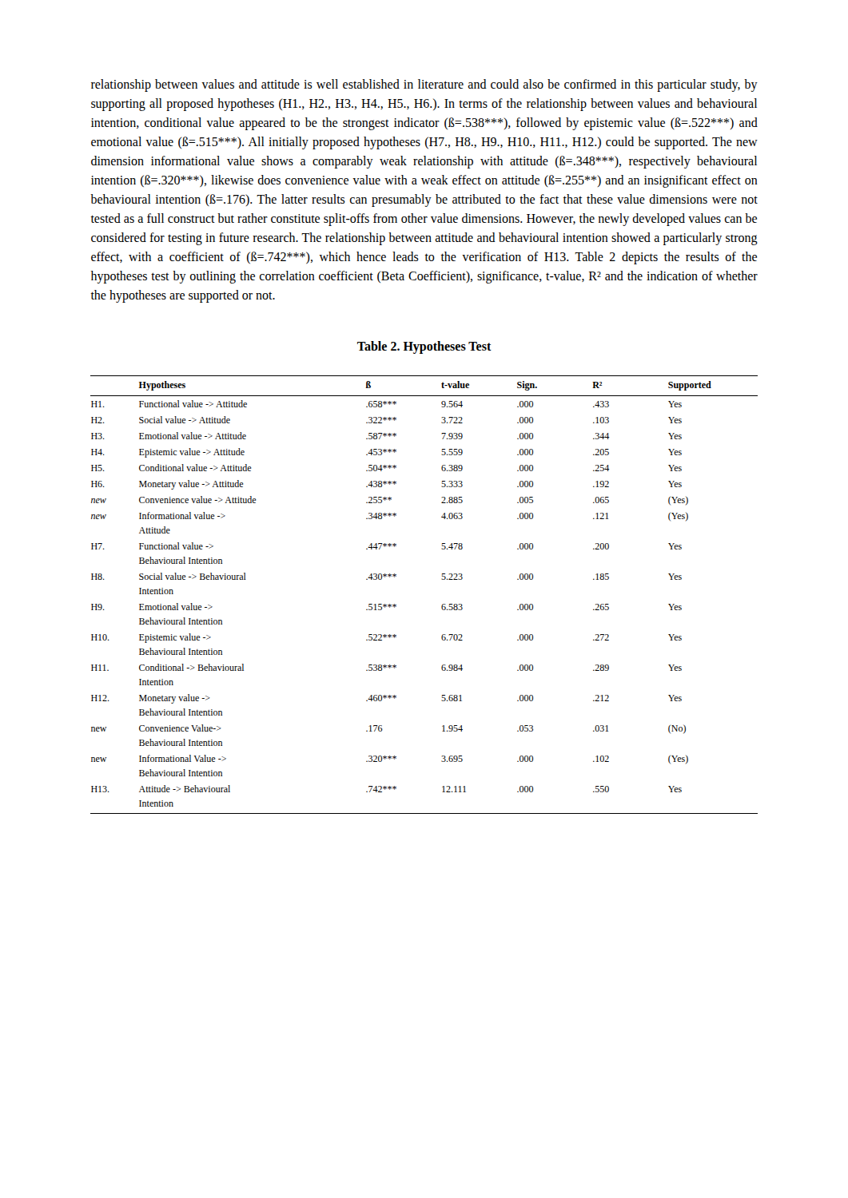relationship between values and attitude is well established in literature and could also be confirmed in this particular study, by supporting all proposed hypotheses (H1., H2., H3., H4., H5., H6.). In terms of the relationship between values and behavioural intention, conditional value appeared to be the strongest indicator (ß=.538***), followed by epistemic value (ß=.522***) and emotional value (ß=.515***). All initially proposed hypotheses (H7., H8., H9., H10., H11., H12.) could be supported. The new dimension informational value shows a comparably weak relationship with attitude (ß=.348***), respectively behavioural intention (ß=.320***), likewise does convenience value with a weak effect on attitude (ß=.255**) and an insignificant effect on behavioural intention (ß=.176). The latter results can presumably be attributed to the fact that these value dimensions were not tested as a full construct but rather constitute split-offs from other value dimensions. However, the newly developed values can be considered for testing in future research. The relationship between attitude and behavioural intention showed a particularly strong effect, with a coefficient of (ß=.742***), which hence leads to the verification of H13. Table 2 depicts the results of the hypotheses test by outlining the correlation coefficient (Beta Coefficient), significance, t-value, R² and the indication of whether the hypotheses are supported or not.
Table 2. Hypotheses Test
| | Hypotheses | ß | t-value | Sign. | R² | Supported |
| --- | --- | --- | --- | --- | --- | --- |
| H1. | Functional value -> Attitude | .658*** | 9.564 | .000 | .433 | Yes |
| H2. | Social value -> Attitude | .322*** | 3.722 | .000 | .103 | Yes |
| H3. | Emotional value -> Attitude | .587*** | 7.939 | .000 | .344 | Yes |
| H4. | Epistemic value -> Attitude | .453*** | 5.559 | .000 | .205 | Yes |
| H5. | Conditional value -> Attitude | .504*** | 6.389 | .000 | .254 | Yes |
| H6. | Monetary value -> Attitude | .438*** | 5.333 | .000 | .192 | Yes |
| new | Convenience value -> Attitude | .255** | 2.885 | .005 | .065 | (Yes) |
| new | Informational value -> Attitude | .348*** | 4.063 | .000 | .121 | (Yes) |
| H7. | Functional value -> Behavioural Intention | .447*** | 5.478 | .000 | .200 | Yes |
| H8. | Social value -> Behavioural Intention | .430*** | 5.223 | .000 | .185 | Yes |
| H9. | Emotional value -> Behavioural Intention | .515*** | 6.583 | .000 | .265 | Yes |
| H10. | Epistemic value -> Behavioural Intention | .522*** | 6.702 | .000 | .272 | Yes |
| H11. | Conditional -> Behavioural Intention | .538*** | 6.984 | .000 | .289 | Yes |
| H12. | Monetary value -> Behavioural Intention | .460*** | 5.681 | .000 | .212 | Yes |
| new | Convenience Value-> Behavioural Intention | .176 | 1.954 | .053 | .031 | (No) |
| new | Informational Value -> Behavioural Intention | .320*** | 3.695 | .000 | .102 | (Yes) |
| H13. | Attitude -> Behavioural Intention | .742*** | 12.111 | .000 | .550 | Yes |